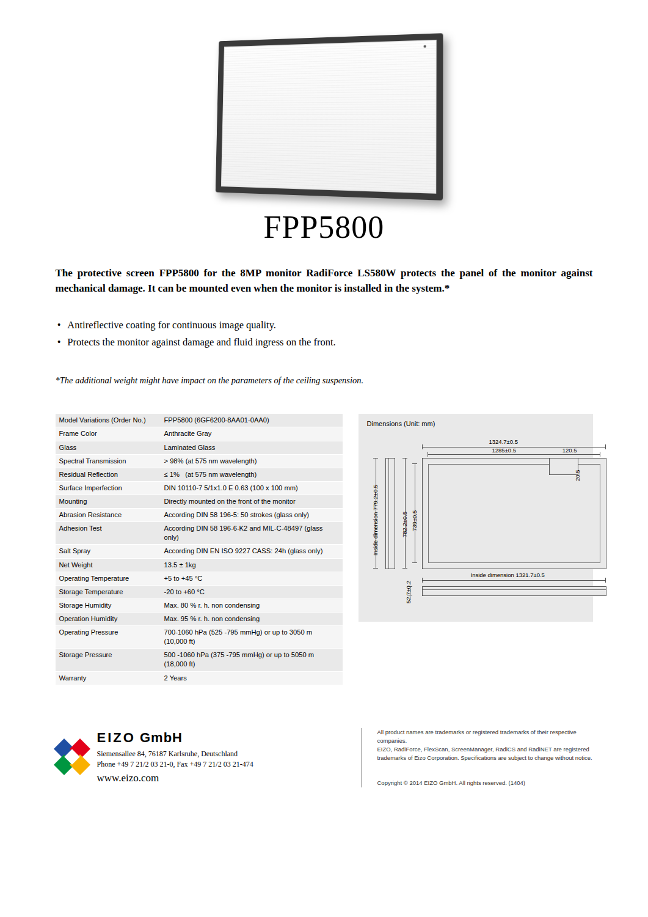FPP5800
The protective screen FPP5800 for the 8MP monitor RadiForce LS580W protects the panel of the monitor against mechanical damage. It can be mounted even when the monitor is installed in the system.*
Antireflective coating for continuous image quality.
Protects the monitor against damage and fluid ingress on the front.
*The additional weight might have impact on the parameters of the ceiling suspension.
| Model Variations (Order No.) | FPP5800 (6GF6200-8AA01-0AA0) |
| Frame Color | Anthracite Gray |
| Glass | Laminated Glass |
| Spectral Transmission | > 98% (at 575 nm wavelength) |
| Residual Reflection | ≤ 1% (at 575 nm wavelength) |
| Surface Imperfection | DIN 10110-7 5/1x1.0 E 0.63 (100 x 100 mm) |
| Mounting | Directly mounted on the front of the monitor |
| Abrasion Resistance | According DIN 58 196-5: 50 strokes (glass only) |
| Adhesion Test | According DIN 58 196-6-K2 and MIL-C-48497 (glass only) |
| Salt Spray | According DIN EN ISO 9227 CASS: 24h (glass only) |
| Net Weight | 13.5 ± 1kg |
| Operating Temperature | +5 to +45 °C |
| Storage Temperature | -20 to +60 °C |
| Storage Humidity | Max. 80 % r. h. non condensing |
| Operation Humidity | Max. 95 % r. h. non condensing |
| Operating Pressure | 700-1060 hPa (525 -795 mmHg) or up to 3050 m (10,000 ft) |
| Storage Pressure | 500 -1060 hPa (375 -795 mmHg) or up to 5050 m (18,000 ft) |
| Warranty | 2 Years |
Dimensions (Unit: mm)
1324.7±0.5
1285±0.5
120.5
20.5
Inside dimension 779.2±0.5
782.2±0.5
739±0.5
Inside dimension 1321.7±0.5
52.7±0.2
EIZO GmbH
Siemensallee 84, 76187 Karlsruhe, Deutschland
Phone +49 7 21/2 03 21-0, Fax +49 7 21/2 03 21-474
www.eizo.com
All product names are trademarks or registered trademarks of their respective companies.
EIZO, RadiForce, FlexScan, ScreenManager, RadiCS and RadiNET are registered trademarks of Eizo Corporation. Specifications are subject to change without notice.
Copyright © 2014 EIZO GmbH. All rights reserved. (1404)